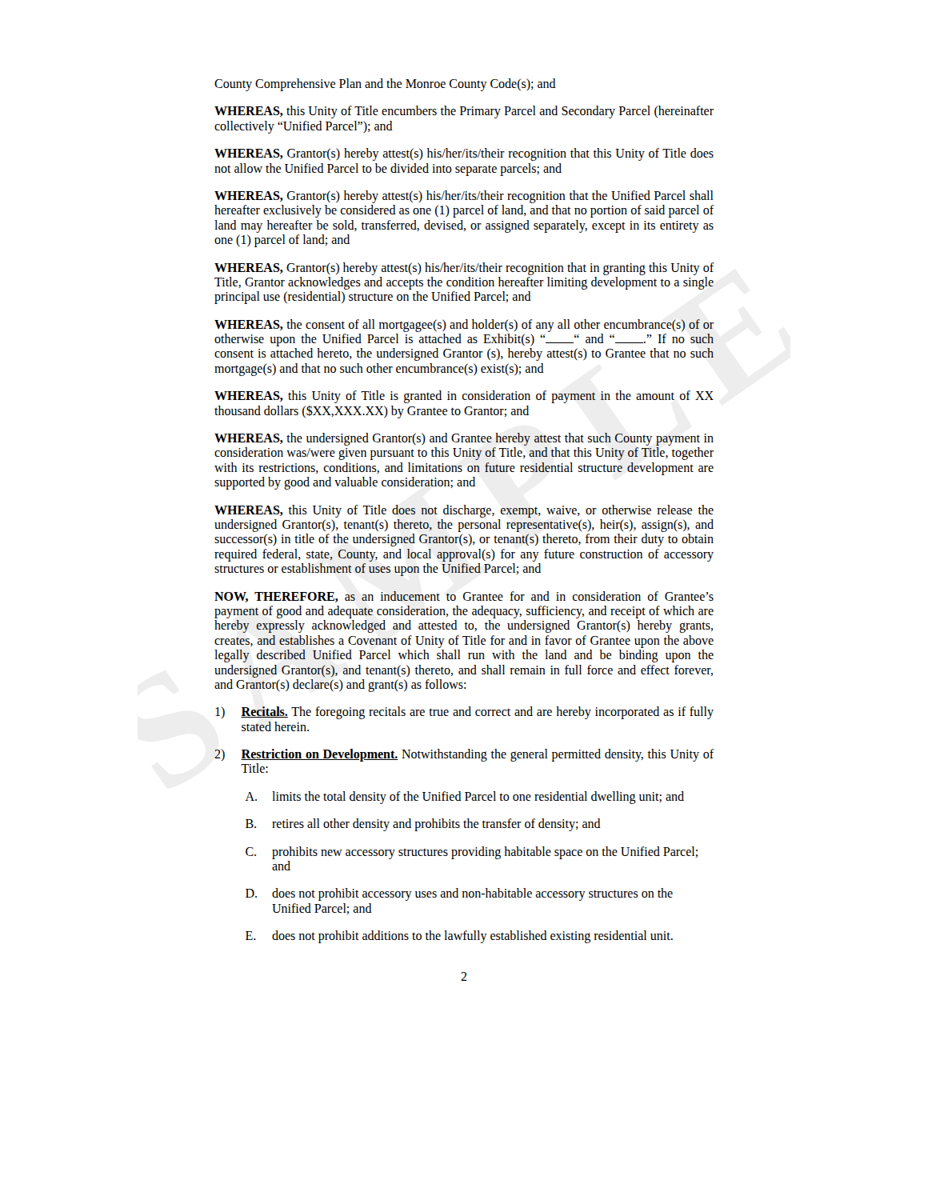SAMPLE
County Comprehensive Plan and the Monroe County Code(s); and
WHEREAS, this Unity of Title encumbers the Primary Parcel and Secondary Parcel (hereinafter collectively “Unified Parcel”); and
WHEREAS, Grantor(s) hereby attest(s) his/her/its/their recognition that this Unity of Title does not allow the Unified Parcel to be divided into separate parcels; and
WHEREAS, Grantor(s) hereby attest(s) his/her/its/their recognition that the Unified Parcel shall hereafter exclusively be considered as one (1) parcel of land, and that no portion of said parcel of land may hereafter be sold, transferred, devised, or assigned separately, except in its entirety as one (1) parcel of land; and
WHEREAS, Grantor(s) hereby attest(s) his/her/its/their recognition that in granting this Unity of Title, Grantor acknowledges and accepts the condition hereafter limiting development to a single principal use (residential) structure on the Unified Parcel; and
WHEREAS, the consent of all mortgagee(s) and holder(s) of any all other encumbrance(s) of or otherwise upon the Unified Parcel is attached as Exhibit(s) “ “ and “ .” If no such consent is attached hereto, the undersigned Grantor (s), hereby attest(s) to Grantee that no such mortgage(s) and that no such other encumbrance(s) exist(s); and
WHEREAS, this Unity of Title is granted in consideration of payment in the amount of XX thousand dollars ($XX,XXX.XX) by Grantee to Grantor; and
WHEREAS, the undersigned Grantor(s) and Grantee hereby attest that such County payment in consideration was/were given pursuant to this Unity of Title, and that this Unity of Title, together with its restrictions, conditions, and limitations on future residential structure development are supported by good and valuable consideration; and
WHEREAS, this Unity of Title does not discharge, exempt, waive, or otherwise release the undersigned Grantor(s), tenant(s) thereto, the personal representative(s), heir(s), assign(s), and successor(s) in title of the undersigned Grantor(s), or tenant(s) thereto, from their duty to obtain required federal, state, County, and local approval(s) for any future construction of accessory structures or establishment of uses upon the Unified Parcel; and
NOW, THEREFORE, as an inducement to Grantee for and in consideration of Grantee’s payment of good and adequate consideration, the adequacy, sufficiency, and receipt of which are hereby expressly acknowledged and attested to, the undersigned Grantor(s) hereby grants, creates, and establishes a Covenant of Unity of Title for and in favor of Grantee upon the above legally described Unified Parcel which shall run with the land and be binding upon the undersigned Grantor(s), and tenant(s) thereto, and shall remain in full force and effect forever, and Grantor(s) declare(s) and grant(s) as follows:
Recitals. The foregoing recitals are true and correct and are hereby incorporated as if fully stated herein.
Restriction on Development. Notwithstanding the general permitted density, this Unity of Title:
limits the total density of the Unified Parcel to one residential dwelling unit; and
retires all other density and prohibits the transfer of density; and
prohibits new accessory structures providing habitable space on the Unified Parcel; and
does not prohibit accessory uses and non-habitable accessory structures on the Unified Parcel; and
does not prohibit additions to the lawfully established existing residential unit.
2